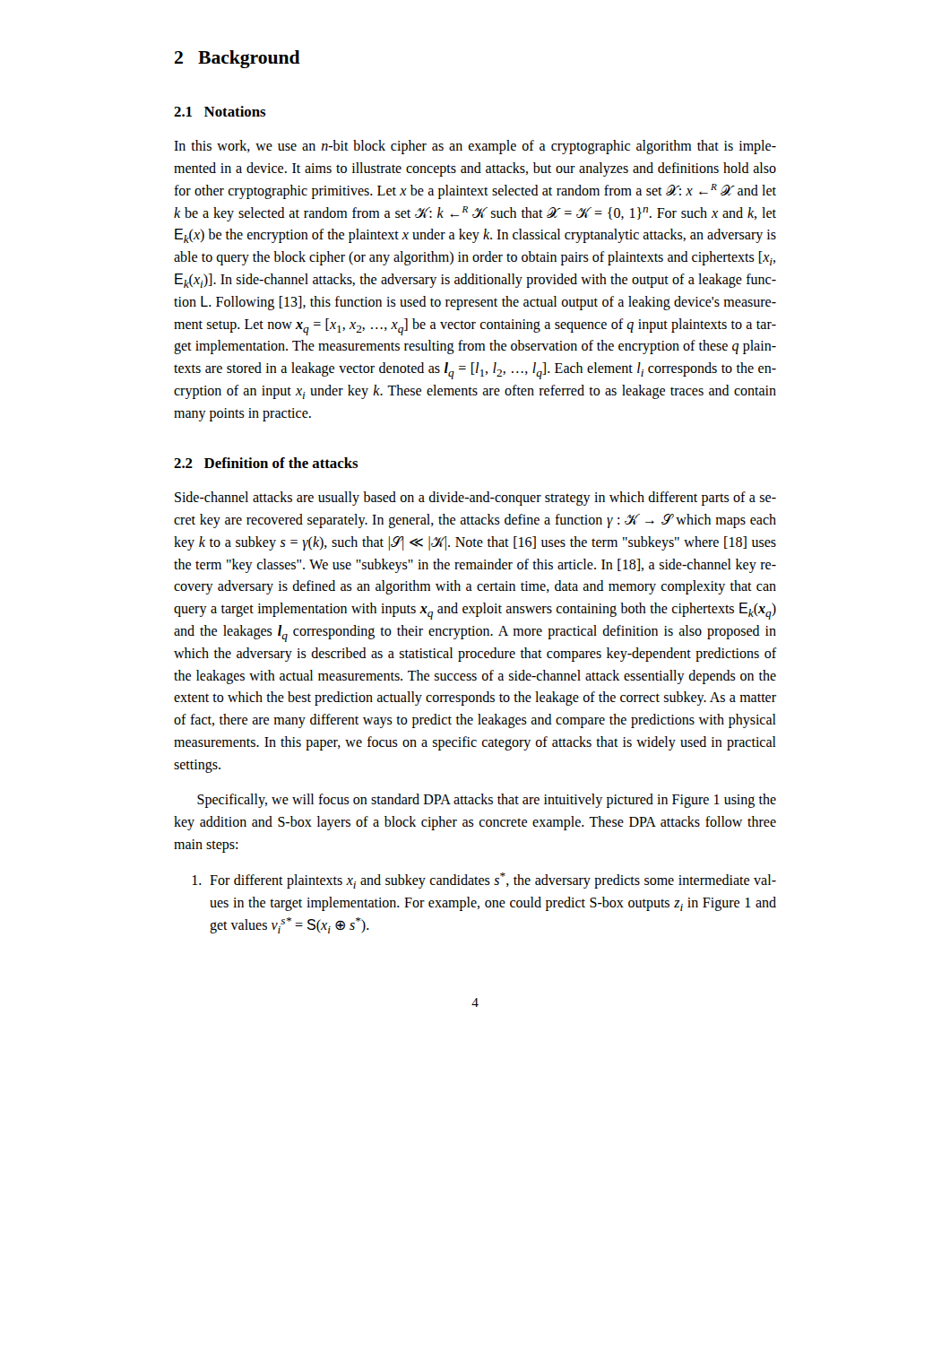2 Background
2.1 Notations
In this work, we use an n-bit block cipher as an example of a cryptographic algorithm that is implemented in a device. It aims to illustrate concepts and attacks, but our analyzes and definitions hold also for other cryptographic primitives. Let x be a plaintext selected at random from a set 𝒳: x ←R 𝒳 and let k be a key selected at random from a set 𝒦: k ←R 𝒦 such that 𝒳 = 𝒦 = {0, 1}n. For such x and k, let Ek(x) be the encryption of the plaintext x under a key k. In classical cryptanalytic attacks, an adversary is able to query the block cipher (or any algorithm) in order to obtain pairs of plaintexts and ciphertexts [xi, Ek(xi)]. In side-channel attacks, the adversary is additionally provided with the output of a leakage function L. Following [13], this function is used to represent the actual output of a leaking device's measurement setup. Let now xq = [x1, x2, …, xq] be a vector containing a sequence of q input plaintexts to a target implementation. The measurements resulting from the observation of the encryption of these q plaintexts are stored in a leakage vector denoted as lq = [l1, l2, …, lq]. Each element li corresponds to the encryption of an input xi under key k. These elements are often referred to as leakage traces and contain many points in practice.
2.2 Definition of the attacks
Side-channel attacks are usually based on a divide-and-conquer strategy in which different parts of a secret key are recovered separately. In general, the attacks define a function γ : 𝒦 → 𝒮 which maps each key k to a subkey s = γ(k), such that |𝒮| ≪ |𝒦|. Note that [16] uses the term "subkeys" where [18] uses the term "key classes". We use "subkeys" in the remainder of this article. In [18], a side-channel key recovery adversary is defined as an algorithm with a certain time, data and memory complexity that can query a target implementation with inputs xq and exploit answers containing both the ciphertexts Ek(xq) and the leakages lq corresponding to their encryption. A more practical definition is also proposed in which the adversary is described as a statistical procedure that compares key-dependent predictions of the leakages with actual measurements. The success of a side-channel attack essentially depends on the extent to which the best prediction actually corresponds to the leakage of the correct subkey. As a matter of fact, there are many different ways to predict the leakages and compare the predictions with physical measurements. In this paper, we focus on a specific category of attacks that is widely used in practical settings.
Specifically, we will focus on standard DPA attacks that are intuitively pictured in Figure 1 using the key addition and S-box layers of a block cipher as concrete example. These DPA attacks follow three main steps:
For different plaintexts xi and subkey candidates s*, the adversary predicts some intermediate values in the target implementation. For example, one could predict S-box outputs zi in Figure 1 and get values vis* = S(xi ⊕ s*).
4